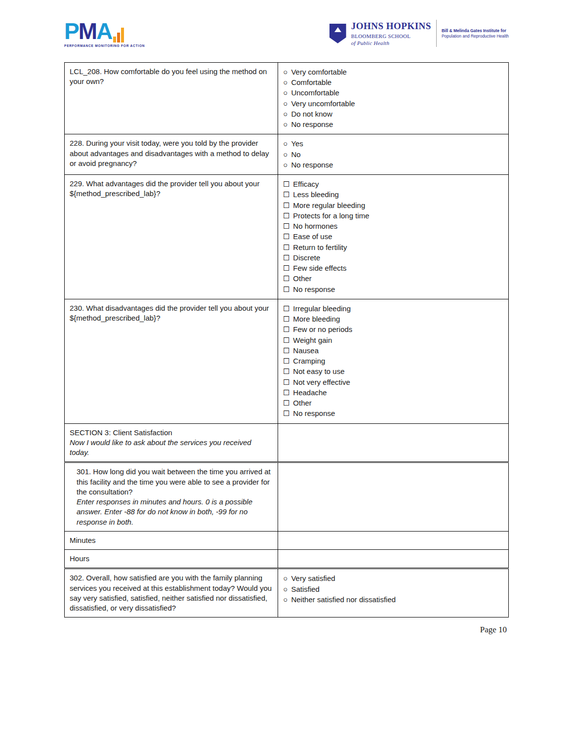PMA
Performance Monitoring for Action
JOHNS HOPKINS
BLOOMBERG SCHOOL
of Public Health
Bill & Melinda Gates Institute for
Population and Reproductive Health
| LCL_208. How comfortable do you feel using the method on your own? | Very comfortable Comfortable Uncomfortable Very uncomfortable Do not know No response |
| 228. During your visit today, were you told by the provider about advantages and disadvantages with a method to delay or avoid pregnancy? | Yes No No response |
| 229. What advantages did the provider tell you about your ${method_prescribed_lab}? | Efficacy Less bleeding More regular bleeding Protects for a long time No hormones Ease of use Return to fertility Discrete Few side effects Other No response |
| 230. What disadvantages did the provider tell you about your ${method_prescribed_lab}? | Irregular bleeding More bleeding Few or no periods Weight gain Nausea Cramping Not easy to use Not very effective Headache Other No response |
| SECTION 3: Client Satisfaction Now I would like to ask about the services you received today. | |
| 301. How long did you wait between the time you arrived at this facility and the time you were able to see a provider for the consultation? Enter responses in minutes and hours. 0 is a possible answer. Enter -88 for do not know in both, -99 for no response in both. | |
| Minutes | |
| Hours | |
| 302. Overall, how satisfied are you with the family planning services you received at this establishment today? Would you say very satisfied, satisfied, neither satisfied nor dissatisfied, dissatisfied, or very dissatisfied? | Very satisfied Satisfied Neither satisfied nor dissatisfied |
Page 10